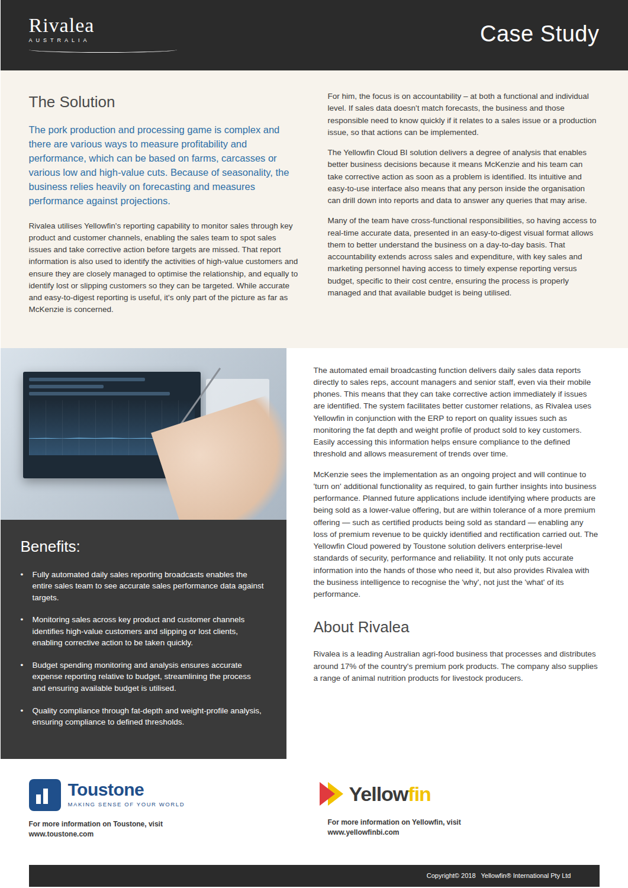Rivalea AUSTRALIA
Case Study
The Solution
The pork production and processing game is complex and there are various ways to measure profitability and performance, which can be based on farms, carcasses or various low and high-value cuts. Because of seasonality, the business relies heavily on forecasting and measures performance against projections.
Rivalea utilises Yellowfin's reporting capability to monitor sales through key product and customer channels, enabling the sales team to spot sales issues and take corrective action before targets are missed. That report information is also used to identify the activities of high-value customers and ensure they are closely managed to optimise the relationship, and equally to identify lost or slipping customers so they can be targeted. While accurate and easy-to-digest reporting is useful, it's only part of the picture as far as McKenzie is concerned.
For him, the focus is on accountability – at both a functional and individual level. If sales data doesn't match forecasts, the business and those responsible need to know quickly if it relates to a sales issue or a production issue, so that actions can be implemented.
The Yellowfin Cloud BI solution delivers a degree of analysis that enables better business decisions because it means McKenzie and his team can take corrective action as soon as a problem is identified. Its intuitive and easy-to-use interface also means that any person inside the organisation can drill down into reports and data to answer any queries that may arise.
Many of the team have cross-functional responsibilities, so having access to real-time accurate data, presented in an easy-to-digest visual format allows them to better understand the business on a day-to-day basis. That accountability extends across sales and expenditure, with key sales and marketing personnel having access to timely expense reporting versus budget, specific to their cost centre, ensuring the process is properly managed and that available budget is being utilised.
Benefits:
Fully automated daily sales reporting broadcasts enables the entire sales team to see accurate sales performance data against targets.
Monitoring sales across key product and customer channels identifies high-value customers and slipping or lost clients, enabling corrective action to be taken quickly.
Budget spending monitoring and analysis ensures accurate expense reporting relative to budget, streamlining the process and ensuring available budget is utilised.
Quality compliance through fat-depth and weight-profile analysis, ensuring compliance to defined thresholds.
The automated email broadcasting function delivers daily sales data reports directly to sales reps, account managers and senior staff, even via their mobile phones. This means that they can take corrective action immediately if issues are identified. The system facilitates better customer relations, as Rivalea uses Yellowfin in conjunction with the ERP to report on quality issues such as monitoring the fat depth and weight profile of product sold to key customers. Easily accessing this information helps ensure compliance to the defined threshold and allows measurement of trends over time.
McKenzie sees the implementation as an ongoing project and will continue to 'turn on' additional functionality as required, to gain further insights into business performance. Planned future applications include identifying where products are being sold as a lower-value offering, but are within tolerance of a more premium offering — such as certified products being sold as standard — enabling any loss of premium revenue to be quickly identified and rectification carried out. The Yellowfin Cloud powered by Toustone solution delivers enterprise-level standards of security, performance and reliability. It not only puts accurate information into the hands of those who need it, but also provides Rivalea with the business intelligence to recognise the 'why', not just the 'what' of its performance.
About Rivalea
Rivalea is a leading Australian agri-food business that processes and distributes around 17% of the country's premium pork products. The company also supplies a range of animal nutrition products for livestock producers.
Toustone
MAKING SENSE OF YOUR WORLD
For more information on Toustone, visit
www.toustone.com
Yellowfin
For more information on Yellowfin, visit
www.yellowfinbi.com
Copyright© 2018 Yellowfin® International Pty Ltd